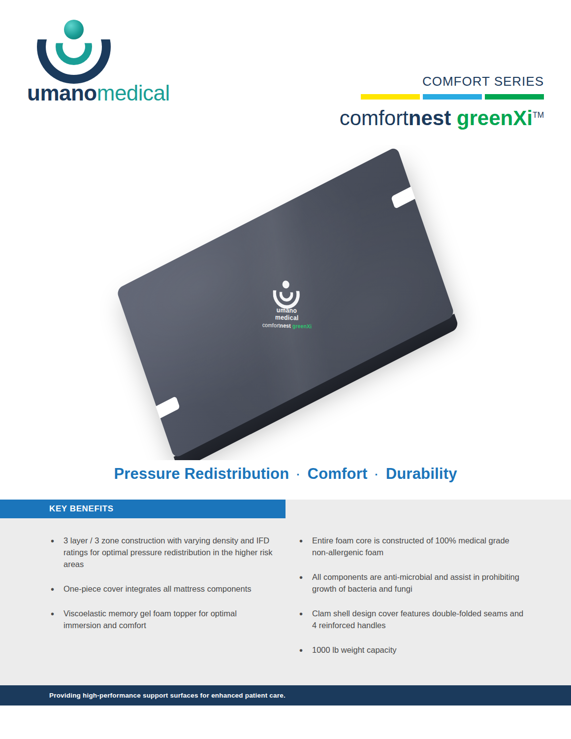umano medical
COMFORT SERIES
comfortnest greenXiTM
umano
medical
comfortnest greenXi
Pressure Redistribution · Comfort · Durability
KEY BENEFITS
3 layer / 3 zone construction with varying density and IFD ratings for optimal pressure redistribution in the higher risk areas
One-piece cover integrates all mattress components
Viscoelastic memory gel foam topper for optimal immersion and comfort
Entire foam core is constructed of 100% medical grade non-allergenic foam
All components are anti-microbial and assist in prohibiting growth of bacteria and fungi
Clam shell design cover features double-folded seams and 4 reinforced handles
1000 lb weight capacity
Providing high-performance support surfaces for enhanced patient care.